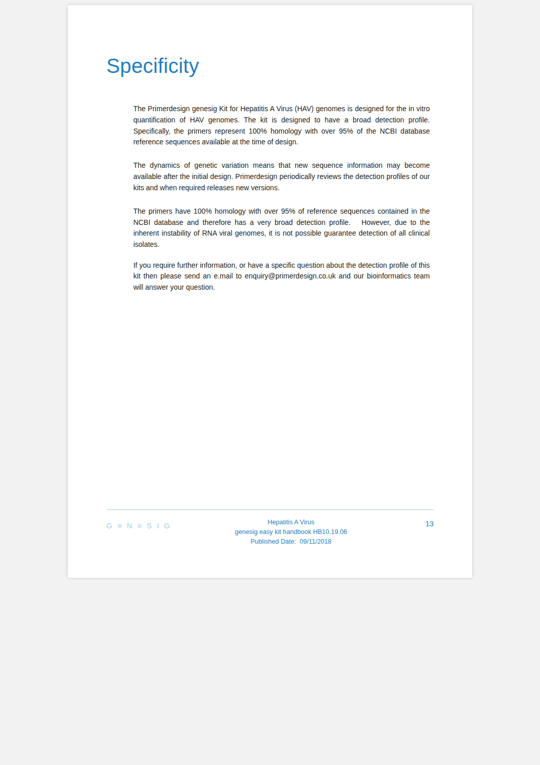Specificity
The Primerdesign genesig Kit for Hepatitis A Virus (HAV) genomes is designed for the in vitro quantification of HAV genomes. The kit is designed to have a broad detection profile. Specifically, the primers represent 100% homology with over 95% of the NCBI database reference sequences available at the time of design.
The dynamics of genetic variation means that new sequence information may become available after the initial design. Primerdesign periodically reviews the detection profiles of our kits and when required releases new versions.
The primers have 100% homology with over 95% of reference sequences contained in the NCBI database and therefore has a very broad detection profile. However, due to the inherent instability of RNA viral genomes, it is not possible guarantee detection of all clinical isolates.
If you require further information, or have a specific question about the detection profile of this kit then please send an e.mail to enquiry@primerdesign.co.uk and our bioinformatics team will answer your question.
G ≡ N ≡ S I G
Hepatitis A Virus
genesig easy kit handbook HB10.19.06
Published Date: 09/11/2018
13